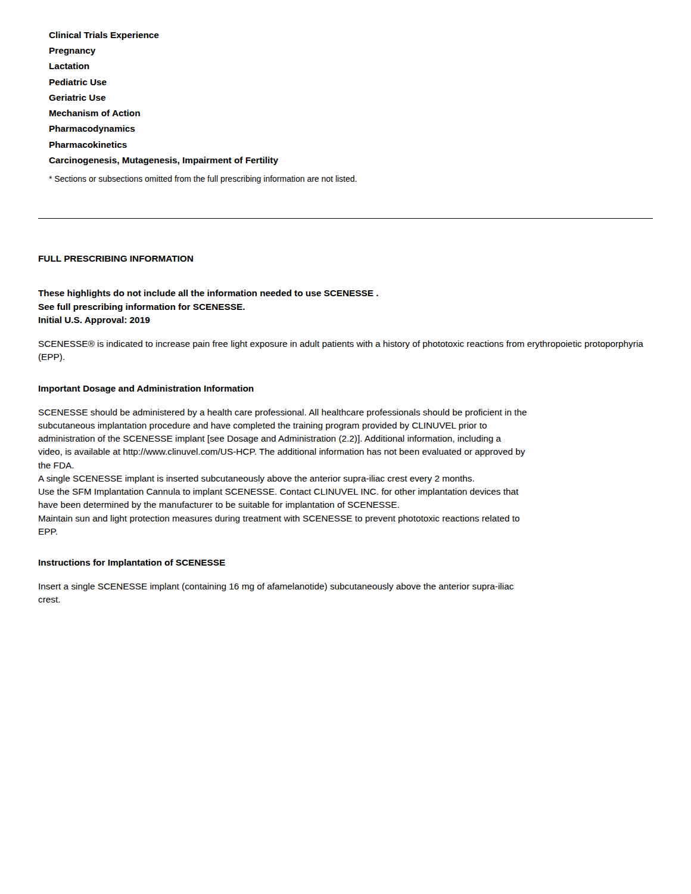Clinical Trials Experience
Pregnancy
Lactation
Pediatric Use
Geriatric Use
Mechanism of Action
Pharmacodynamics
Pharmacokinetics
Carcinogenesis, Mutagenesis, Impairment of Fertility
* Sections or subsections omitted from the full prescribing information are not listed.
FULL PRESCRIBING INFORMATION
These highlights do not include all the information needed to use SCENESSE .
See full prescribing information for SCENESSE.
Initial U.S. Approval: 2019
SCENESSE® is indicated to increase pain free light exposure in adult patients with a history of phototoxic reactions from erythropoietic protoporphyria (EPP).
Important Dosage and Administration Information
SCENESSE should be administered by a health care professional. All healthcare professionals should be proficient in the
subcutaneous implantation procedure and have completed the training program provided by CLINUVEL prior to
administration of the SCENESSE implant [see Dosage and Administration (2.2)]. Additional information, including a
video, is available at http://www.clinuvel.com/US-HCP. The additional information has not been evaluated or approved by
the FDA.
A single SCENESSE implant is inserted subcutaneously above the anterior supra-iliac crest every 2 months.
Use the SFM Implantation Cannula to implant SCENESSE. Contact CLINUVEL INC. for other implantation devices that
have been determined by the manufacturer to be suitable for implantation of SCENESSE.
Maintain sun and light protection measures during treatment with SCENESSE to prevent phototoxic reactions related to
EPP.
Instructions for Implantation of SCENESSE
Insert a single SCENESSE implant (containing 16 mg of afamelanotide) subcutaneously above the anterior supra-iliac
crest.